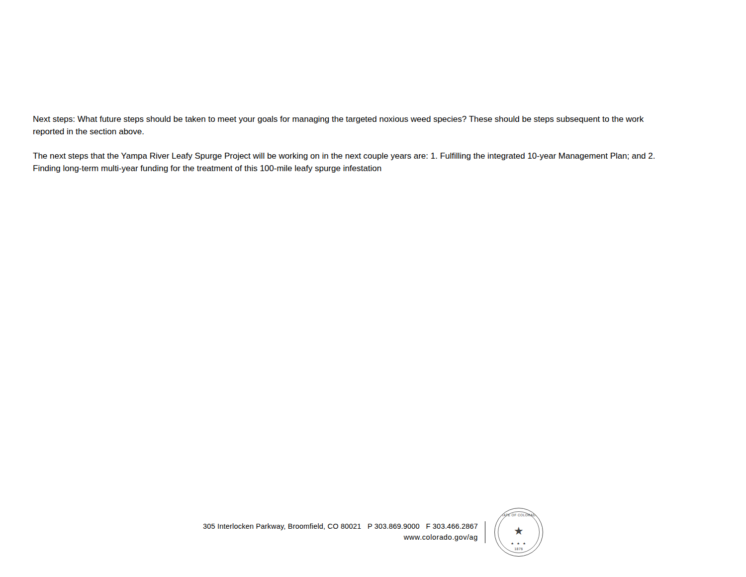Next steps: What future steps should be taken to meet your goals for managing the targeted noxious weed species? These should be steps subsequent to the work reported in the section above.
The next steps that the Yampa River Leafy Spurge Project will be working on in the next couple years are: 1. Fulfilling the integrated 10-year Management Plan; and 2. Finding long-term multi-year funding for the treatment of this 100-mile leafy spurge infestation
305 Interlocken Parkway, Broomfield, CO 80021 P 303.869.9000 F 303.466.2867
www.colorado.gov/ag
STATE OF COLORADO
★
★ ★ ★
1876